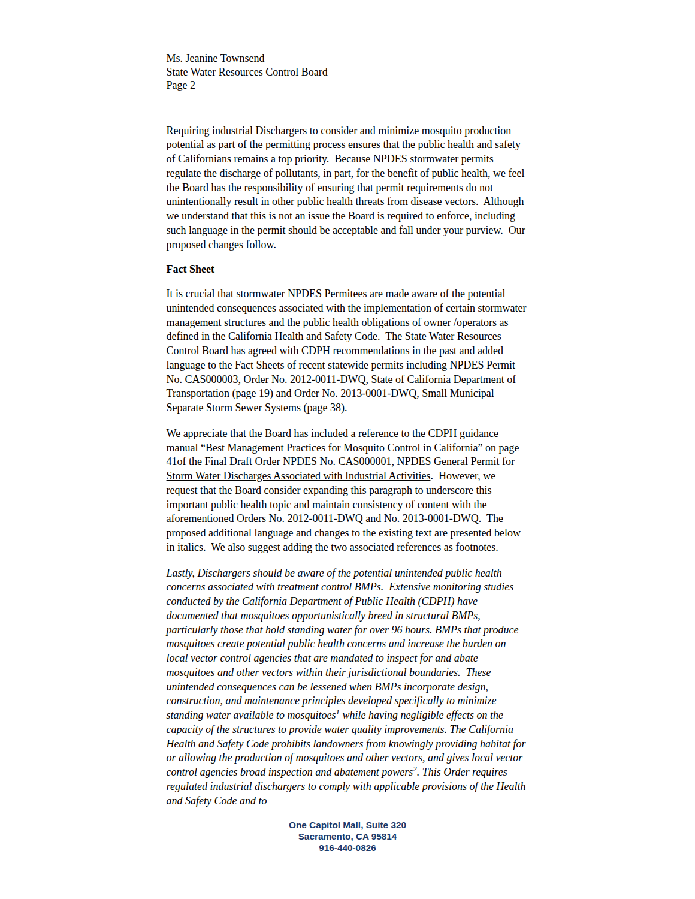Ms. Jeanine Townsend
State Water Resources Control Board
Page 2
Requiring industrial Dischargers to consider and minimize mosquito production potential as part of the permitting process ensures that the public health and safety of Californians remains a top priority. Because NPDES stormwater permits regulate the discharge of pollutants, in part, for the benefit of public health, we feel the Board has the responsibility of ensuring that permit requirements do not unintentionally result in other public health threats from disease vectors. Although we understand that this is not an issue the Board is required to enforce, including such language in the permit should be acceptable and fall under your purview. Our proposed changes follow.
Fact Sheet
It is crucial that stormwater NPDES Permitees are made aware of the potential unintended consequences associated with the implementation of certain stormwater management structures and the public health obligations of owner /operators as defined in the California Health and Safety Code. The State Water Resources Control Board has agreed with CDPH recommendations in the past and added language to the Fact Sheets of recent statewide permits including NPDES Permit No. CAS000003, Order No. 2012-0011-DWQ, State of California Department of Transportation (page 19) and Order No. 2013-0001-DWQ, Small Municipal Separate Storm Sewer Systems (page 38).
We appreciate that the Board has included a reference to the CDPH guidance manual “Best Management Practices for Mosquito Control in California” on page 41of the Final Draft Order NPDES No. CAS000001, NPDES General Permit for Storm Water Discharges Associated with Industrial Activities. However, we request that the Board consider expanding this paragraph to underscore this important public health topic and maintain consistency of content with the aforementioned Orders No. 2012-0011-DWQ and No. 2013-0001-DWQ. The proposed additional language and changes to the existing text are presented below in italics. We also suggest adding the two associated references as footnotes.
Lastly, Dischargers should be aware of the potential unintended public health concerns associated with treatment control BMPs. Extensive monitoring studies conducted by the California Department of Public Health (CDPH) have documented that mosquitoes opportunistically breed in structural BMPs, particularly those that hold standing water for over 96 hours. BMPs that produce mosquitoes create potential public health concerns and increase the burden on local vector control agencies that are mandated to inspect for and abate mosquitoes and other vectors within their jurisdictional boundaries. These unintended consequences can be lessened when BMPs incorporate design, construction, and maintenance principles developed specifically to minimize standing water available to mosquitoes1 while having negligible effects on the capacity of the structures to provide water quality improvements. The California Health and Safety Code prohibits landowners from knowingly providing habitat for or allowing the production of mosquitoes and other vectors, and gives local vector control agencies broad inspection and abatement powers2. This Order requires regulated industrial dischargers to comply with applicable provisions of the Health and Safety Code and to
One Capitol Mall, Suite 320
Sacramento, CA 95814
916-440-0826